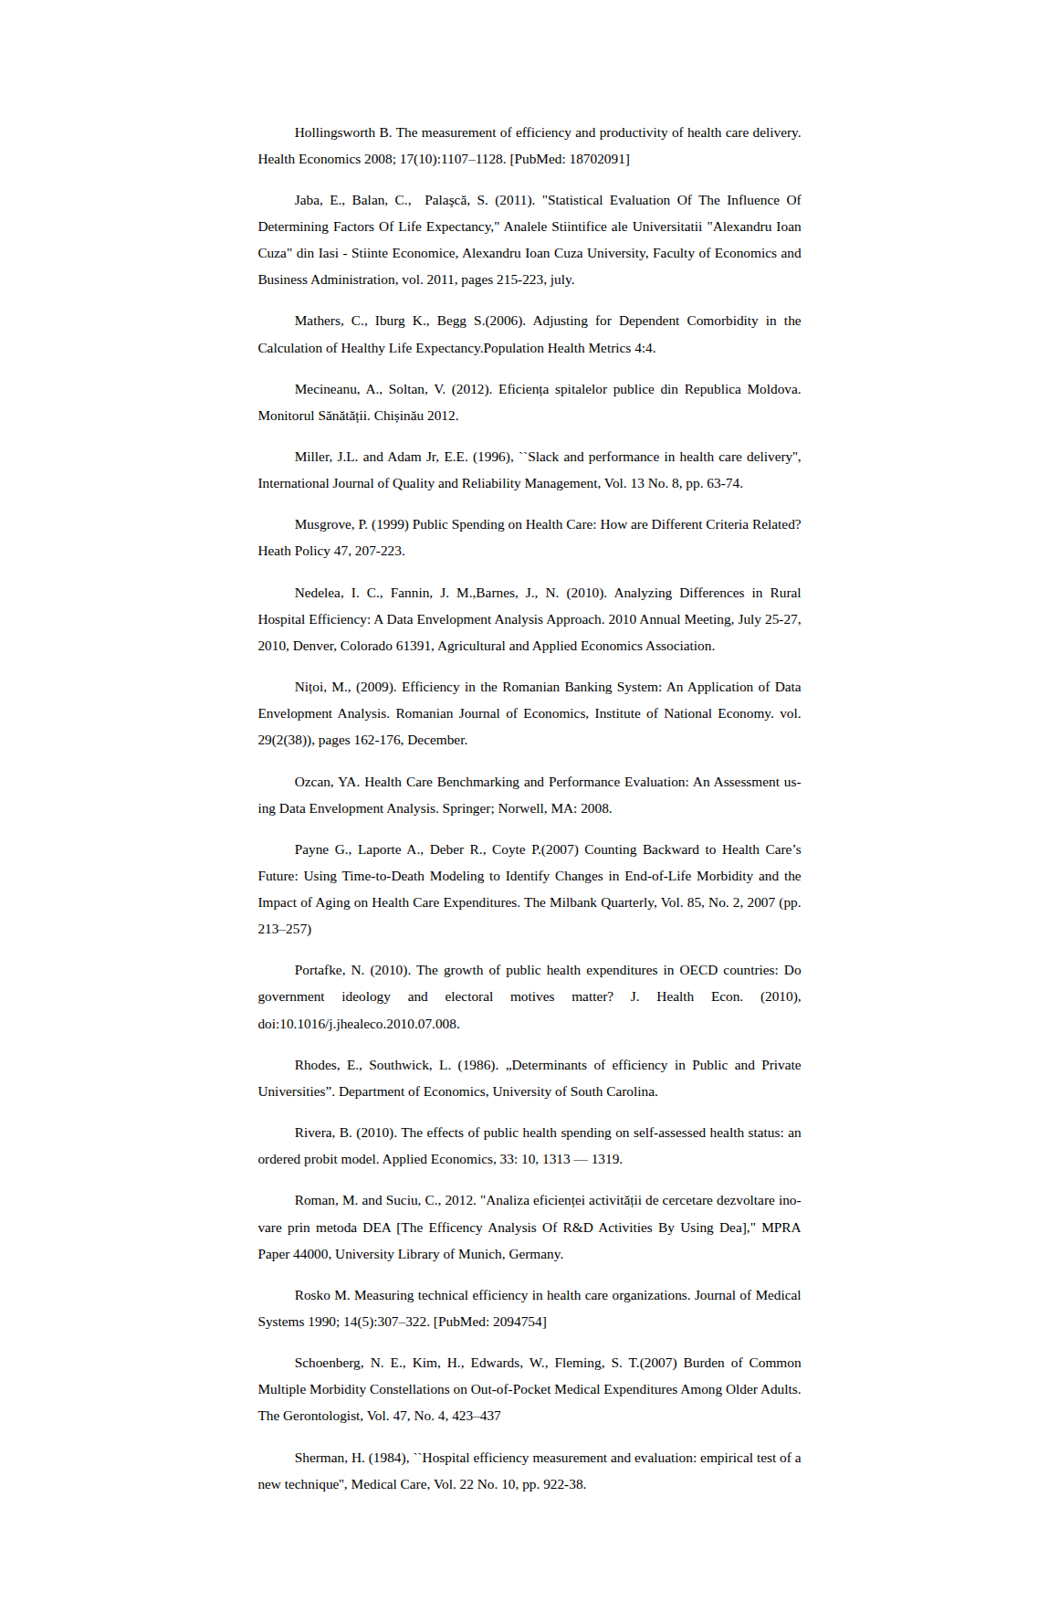Hollingsworth B. The measurement of efficiency and productivity of health care delivery. Health Economics 2008; 17(10):1107–1128. [PubMed: 18702091]
Jaba, E., Balan, C., Palaşcă, S. (2011). "Statistical Evaluation Of The Influence Of Determining Factors Of Life Expectancy," Analele Stiintifice ale Universitatii "Alexandru Ioan Cuza" din Iasi - Stiinte Economice, Alexandru Ioan Cuza University, Faculty of Economics and Business Administration, vol. 2011, pages 215-223, july.
Mathers, C., Iburg K., Begg S.(2006). Adjusting for Dependent Comorbidity in the Calculation of Healthy Life Expectancy.Population Health Metrics 4:4.
Mecineanu, A., Soltan, V. (2012). Eficiența spitalelor publice din Republica Moldova. Monitorul Sănătății. Chișinău 2012.
Miller, J.L. and Adam Jr, E.E. (1996), ``Slack and performance in health care delivery'', International Journal of Quality and Reliability Management, Vol. 13 No. 8, pp. 63-74.
Musgrove, P. (1999) Public Spending on Health Care: How are Different Criteria Related? Heath Policy 47, 207-223.
Nedelea, I. C., Fannin, J. M.,Barnes, J., N. (2010). Analyzing Differences in Rural Hospital Efficiency: A Data Envelopment Analysis Approach. 2010 Annual Meeting, July 25-27, 2010, Denver, Colorado 61391, Agricultural and Applied Economics Association.
Nițoi, M., (2009). Efficiency in the Romanian Banking System: An Application of Data Envelopment Analysis. Romanian Journal of Economics, Institute of National Economy. vol. 29(2(38)), pages 162-176, December.
Ozcan, YA. Health Care Benchmarking and Performance Evaluation: An Assessment using Data Envelopment Analysis. Springer; Norwell, MA: 2008.
Payne G., Laporte A., Deber R., Coyte P.(2007) Counting Backward to Health Care’s Future: Using Time-to-Death Modeling to Identify Changes in End-of-Life Morbidity and the Impact of Aging on Health Care Expenditures. The Milbank Quarterly, Vol. 85, No. 2, 2007 (pp. 213–257)
Portafke, N. (2010). The growth of public health expenditures in OECD countries: Do government ideology and electoral motives matter? J. Health Econ. (2010), doi:10.1016/j.jhealeco.2010.07.008.
Rhodes, E., Southwick, L. (1986). „Determinants of efficiency in Public and Private Universities”. Department of Economics, University of South Carolina.
Rivera, B. (2010). The effects of public health spending on self-assessed health status: an ordered probit model. Applied Economics, 33: 10, 1313 — 1319.
Roman, M. and Suciu, C., 2012. "Analiza eficienței activității de cercetare dezvoltare inovare prin metoda DEA [The Efficency Analysis Of R&D Activities By Using Dea]," MPRA Paper 44000, University Library of Munich, Germany.
Rosko M. Measuring technical efficiency in health care organizations. Journal of Medical Systems 1990; 14(5):307–322. [PubMed: 2094754]
Schoenberg, N. E., Kim, H., Edwards, W., Fleming, S. T.(2007) Burden of Common Multiple Morbidity Constellations on Out-of-Pocket Medical Expenditures Among Older Adults. The Gerontologist, Vol. 47, No. 4, 423–437
Sherman, H. (1984), ``Hospital efficiency measurement and evaluation: empirical test of a new technique'', Medical Care, Vol. 22 No. 10, pp. 922-38.